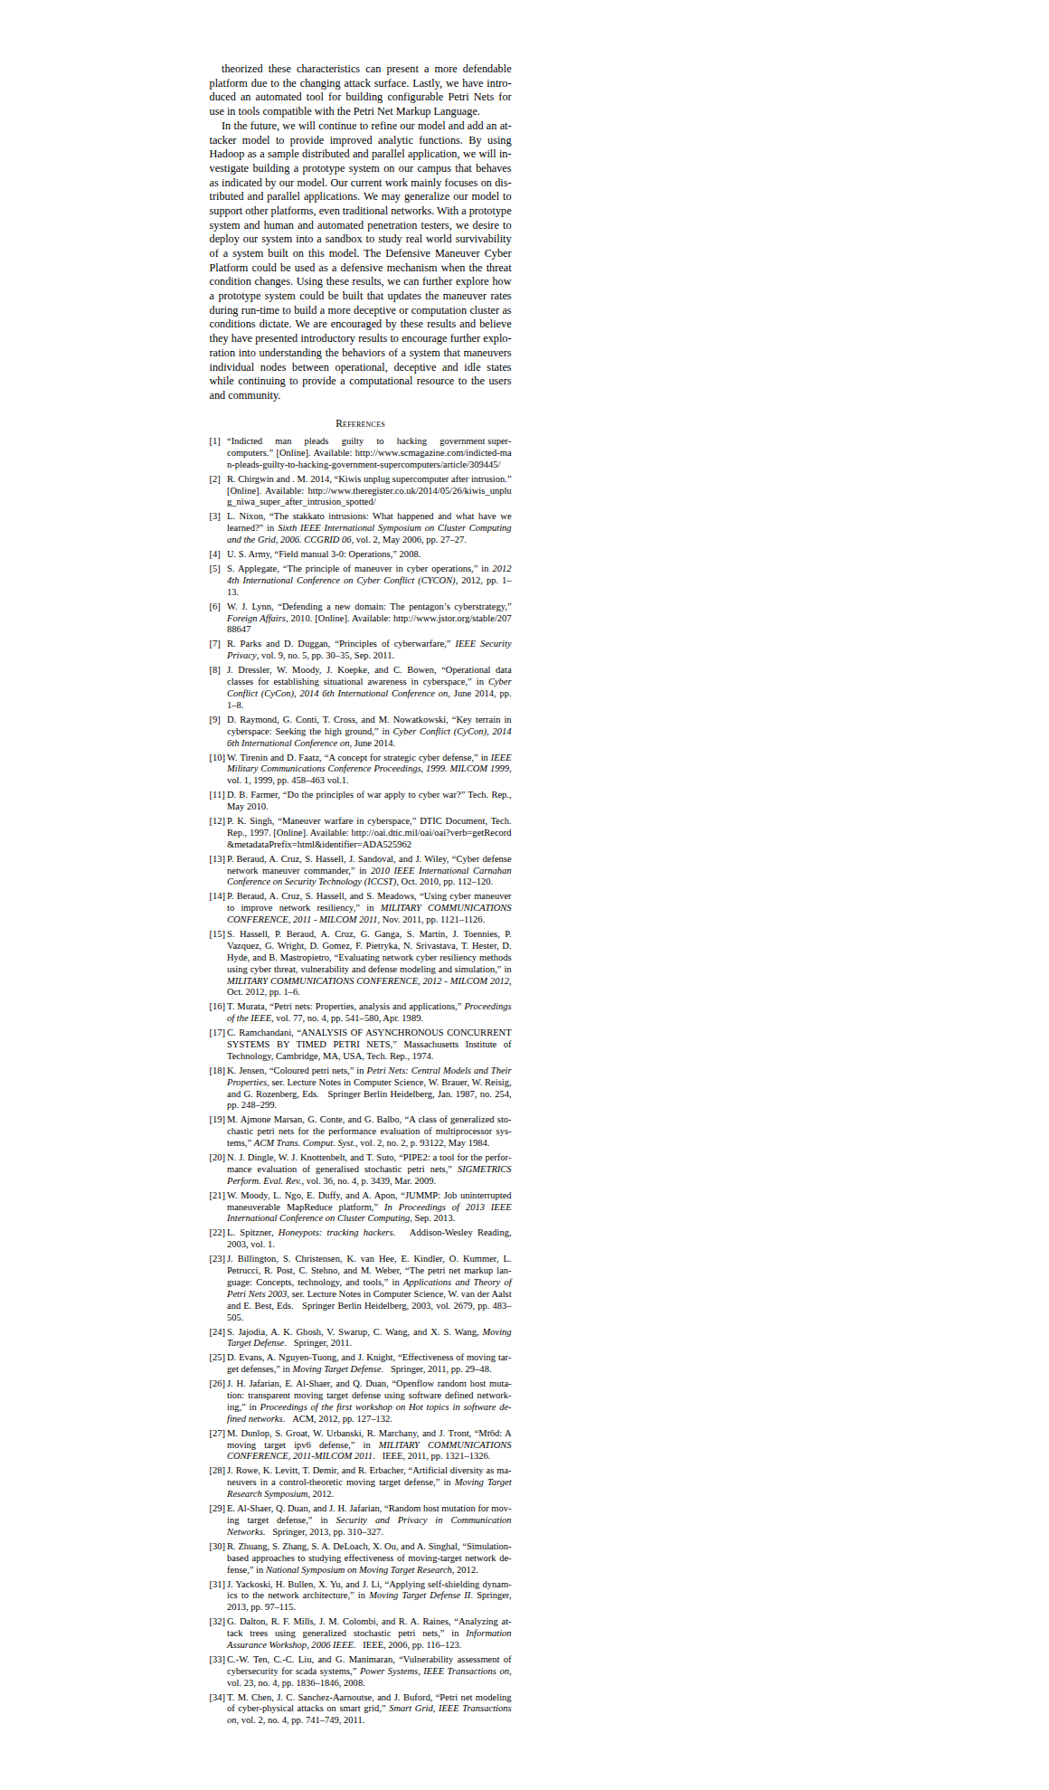theorized these characteristics can present a more defendable platform due to the changing attack surface. Lastly, we have introduced an automated tool for building configurable Petri Nets for use in tools compatible with the Petri Net Markup Language.
In the future, we will continue to refine our model and add an attacker model to provide improved analytic functions. By using Hadoop as a sample distributed and parallel application, we will investigate building a prototype system on our campus that behaves as indicated by our model. Our current work mainly focuses on distributed and parallel applications. We may generalize our model to support other platforms, even traditional networks. With a prototype system and human and automated penetration testers, we desire to deploy our system into a sandbox to study real world survivability of a system built on this model. The Defensive Maneuver Cyber Platform could be used as a defensive mechanism when the threat condition changes. Using these results, we can further explore how a prototype system could be built that updates the maneuver rates during run-time to build a more deceptive or computation cluster as conditions dictate. We are encouraged by these results and believe they have presented introductory results to encourage further exploration into understanding the behaviors of a system that maneuvers individual nodes between operational, deceptive and idle states while continuing to provide a computational resource to the users and community.
References
[1]“Indicted man pleads guilty to hacking government supercomputers.” [Online]. Available: http://www.scmagazine.com/indicted-man-pleads-guilty-to-hacking-government-supercomputers/article/309445/
[2] R. Chirgwin and . M. 2014, “Kiwis unplug supercomputer after intrusion.” [Online]. Available: http://www.theregister.co.uk/2014/05/26/kiwis_unplug_niwa_super_after_intrusion_spotted/
[3] L. Nixon, “The stakkato intrusions: What happened and what have we learned?” in Sixth IEEE International Symposium on Cluster Computing and the Grid, 2006. CCGRID 06, vol. 2, May 2006, pp. 27–27.
[4] U. S. Army, “Field manual 3-0: Operations,” 2008.
[5] S. Applegate, “The principle of maneuver in cyber operations,” in 2012 4th International Conference on Cyber Conflict (CYCON), 2012, pp. 1–13.
[6] W. J. Lynn, “Defending a new domain: The pentagon’s cyberstrategy,” Foreign Affairs, 2010. [Online]. Available: http://www.jstor.org/stable/20788647
[7] R. Parks and D. Duggan, “Principles of cyberwarfare,” IEEE Security Privacy, vol. 9, no. 5, pp. 30–35, Sep. 2011.
[8] J. Dressler, W. Moody, J. Koepke, and C. Bowen, “Operational data classes for establishing situational awareness in cyberspace,” in Cyber Conflict (CyCon), 2014 6th International Conference on, June 2014, pp. 1–8.
[9] D. Raymond, G. Conti, T. Cross, and M. Nowatkowski, “Key terrain in cyberspace: Seeking the high ground,” in Cyber Conflict (CyCon), 2014 6th International Conference on, June 2014.
[10] W. Tirenin and D. Faatz, “A concept for strategic cyber defense,” in IEEE Military Communications Conference Proceedings, 1999. MILCOM 1999, vol. 1, 1999, pp. 458–463 vol.1.
[11] D. B. Farmer, “Do the principles of war apply to cyber war?” Tech. Rep., May 2010.
[12] P. K. Singh, “Maneuver warfare in cyberspace,” DTIC Document, Tech. Rep., 1997. [Online]. Available: http://oai.dtic.mil/oai/oai?verb=getRecord&metadataPrefix=html&identifier=ADA525962
[13] P. Beraud, A. Cruz, S. Hassell, J. Sandoval, and J. Wiley, “Cyber defense network maneuver commander,” in 2010 IEEE International Carnahan Conference on Security Technology (ICCST), Oct. 2010, pp. 112–120.
[14] P. Beraud, A. Cruz, S. Hassell, and S. Meadows, “Using cyber maneuver to improve network resiliency,” in MILITARY COMMUNICATIONS CONFERENCE, 2011 - MILCOM 2011, Nov. 2011, pp. 1121–1126.
[15] S. Hassell, P. Beraud, A. Cruz, G. Ganga, S. Martin, J. Toennies, P. Vazquez, G. Wright, D. Gomez, F. Pietryka, N. Srivastava, T. Hester, D. Hyde, and B. Mastropietro, “Evaluating network cyber resiliency methods using cyber threat, vulnerability and defense modeling and simulation,” in MILITARY COMMUNICATIONS CONFERENCE, 2012 - MILCOM 2012, Oct. 2012, pp. 1–6.
[16] T. Murata, “Petri nets: Properties, analysis and applications,” Proceedings of the IEEE, vol. 77, no. 4, pp. 541–580, Apr. 1989.
[17] C. Ramchandani, “ANALYSIS OF ASYNCHRONOUS CONCURRENT SYSTEMS BY TIMED PETRI NETS,” Massachusetts Institute of Technology, Cambridge, MA, USA, Tech. Rep., 1974.
[18] K. Jensen, “Coloured petri nets,” in Petri Nets: Central Models and Their Properties, ser. Lecture Notes in Computer Science, W. Brauer, W. Reisig, and G. Rozenberg, Eds. Springer Berlin Heidelberg, Jan. 1987, no. 254, pp. 248–299.
[19] M. Ajmone Marsan, G. Conte, and G. Balbo, “A class of generalized stochastic petri nets for the performance evaluation of multiprocessor systems,” ACM Trans. Comput. Syst., vol. 2, no. 2, p. 93122, May 1984.
[20] N. J. Dingle, W. J. Knottenbelt, and T. Suto, “PIPE2: a tool for the performance evaluation of generalised stochastic petri nets,” SIGMETRICS Perform. Eval. Rev., vol. 36, no. 4, p. 3439, Mar. 2009.
[21] W. Moody, L. Ngo, E. Duffy, and A. Apon, “JUMMP: Job uninterrupted maneuverable MapReduce platform,” In Proceedings of 2013 IEEE International Conference on Cluster Computing, Sep. 2013.
[22] L. Spitzner, Honeypots: tracking hackers. Addison-Wesley Reading, 2003, vol. 1.
[23] J. Billington, S. Christensen, K. van Hee, E. Kindler, O. Kummer, L. Petrucci, R. Post, C. Stehno, and M. Weber, “The petri net markup language: Concepts, technology, and tools,” in Applications and Theory of Petri Nets 2003, ser. Lecture Notes in Computer Science, W. van der Aalst and E. Best, Eds. Springer Berlin Heidelberg, 2003, vol. 2679, pp. 483–505.
[24] S. Jajodia, A. K. Ghosh, V. Swarup, C. Wang, and X. S. Wang, Moving Target Defense. Springer, 2011.
[25] D. Evans, A. Nguyen-Tuong, and J. Knight, “Effectiveness of moving target defenses,” in Moving Target Defense. Springer, 2011, pp. 29–48.
[26] J. H. Jafarian, E. Al-Shaer, and Q. Duan, “Openflow random host mutation: transparent moving target defense using software defined networking,” in Proceedings of the first workshop on Hot topics in software defined networks. ACM, 2012, pp. 127–132.
[27] M. Dunlop, S. Groat, W. Urbanski, R. Marchany, and J. Tront, “Mt6d: A moving target ipv6 defense,” in MILITARY COMMUNICATIONS CONFERENCE, 2011-MILCOM 2011. IEEE, 2011, pp. 1321–1326.
[28] J. Rowe, K. Levitt, T. Demir, and R. Erbacher, “Artificial diversity as maneuvers in a control-theoretic moving target defense,” in Moving Target Research Symposium, 2012.
[29] E. Al-Shaer, Q. Duan, and J. H. Jafarian, “Random host mutation for moving target defense,” in Security and Privacy in Communication Networks. Springer, 2013, pp. 310–327.
[30] R. Zhuang, S. Zhang, S. A. DeLoach, X. Ou, and A. Singhal, “Simulation-based approaches to studying effectiveness of moving-target network defense,” in National Symposium on Moving Target Research, 2012.
[31] J. Yackoski, H. Bullen, X. Yu, and J. Li, “Applying self-shielding dynamics to the network architecture,” in Moving Target Defense II. Springer, 2013, pp. 97–115.
[32] G. Dalton, R. F. Mills, J. M. Colombi, and R. A. Raines, “Analyzing attack trees using generalized stochastic petri nets,” in Information Assurance Workshop, 2006 IEEE. IEEE, 2006, pp. 116–123.
[33] C.-W. Ten, C.-C. Liu, and G. Manimaran, “Vulnerability assessment of cybersecurity for scada systems,” Power Systems, IEEE Transactions on, vol. 23, no. 4, pp. 1836–1846, 2008.
[34] T. M. Chen, J. C. Sanchez-Aarnoutse, and J. Buford, “Petri net modeling of cyber-physical attacks on smart grid,” Smart Grid, IEEE Transactions on, vol. 2, no. 4, pp. 741–749, 2011.